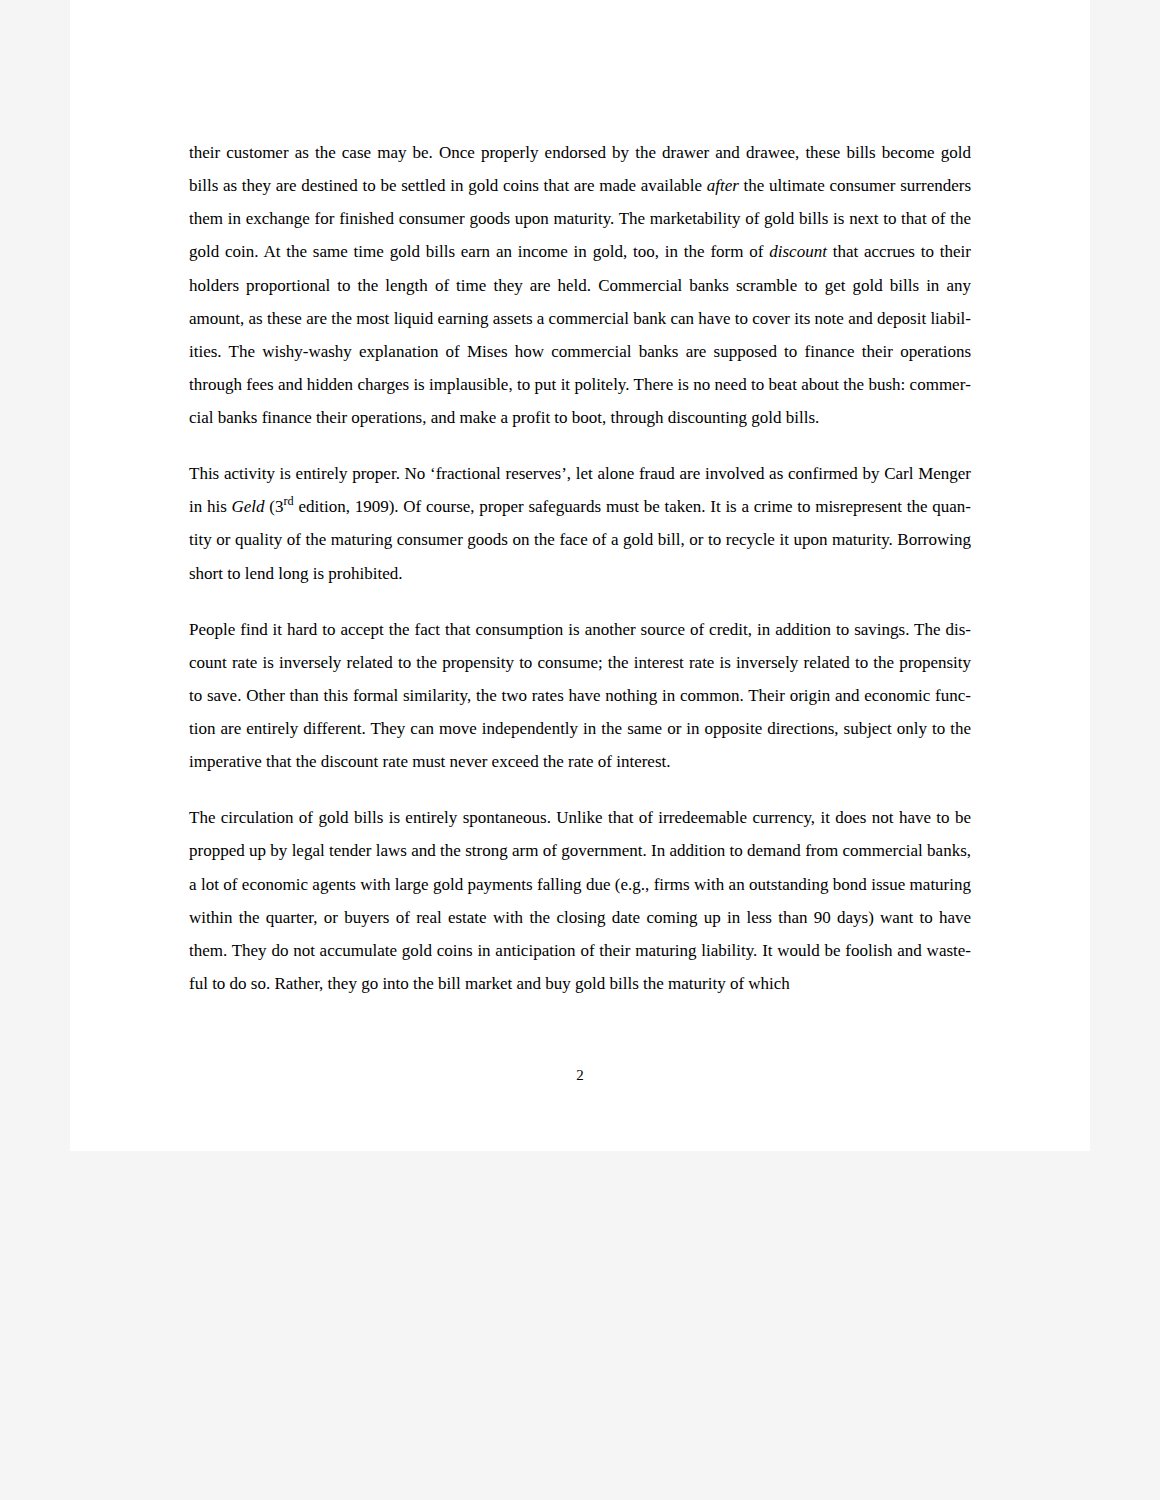their customer as the case may be. Once properly endorsed by the drawer and drawee, these bills become gold bills as they are destined to be settled in gold coins that are made available after the ultimate consumer surrenders them in exchange for finished consumer goods upon maturity. The marketability of gold bills is next to that of the gold coin. At the same time gold bills earn an income in gold, too, in the form of discount that accrues to their holders proportional to the length of time they are held. Commercial banks scramble to get gold bills in any amount, as these are the most liquid earning assets a commercial bank can have to cover its note and deposit liabilities. The wishy-washy explanation of Mises how commercial banks are supposed to finance their operations through fees and hidden charges is implausible, to put it politely. There is no need to beat about the bush: commercial banks finance their operations, and make a profit to boot, through discounting gold bills.
This activity is entirely proper. No ‘fractional reserves’, let alone fraud are involved as confirmed by Carl Menger in his Geld (3rd edition, 1909). Of course, proper safeguards must be taken. It is a crime to misrepresent the quantity or quality of the maturing consumer goods on the face of a gold bill, or to recycle it upon maturity. Borrowing short to lend long is prohibited.
People find it hard to accept the fact that consumption is another source of credit, in addition to savings. The discount rate is inversely related to the propensity to consume; the interest rate is inversely related to the propensity to save. Other than this formal similarity, the two rates have nothing in common. Their origin and economic function are entirely different. They can move independently in the same or in opposite directions, subject only to the imperative that the discount rate must never exceed the rate of interest.
The circulation of gold bills is entirely spontaneous. Unlike that of irredeemable currency, it does not have to be propped up by legal tender laws and the strong arm of government. In addition to demand from commercial banks, a lot of economic agents with large gold payments falling due (e.g., firms with an outstanding bond issue maturing within the quarter, or buyers of real estate with the closing date coming up in less than 90 days) want to have them. They do not accumulate gold coins in anticipation of their maturing liability. It would be foolish and wasteful to do so. Rather, they go into the bill market and buy gold bills the maturity of which
2